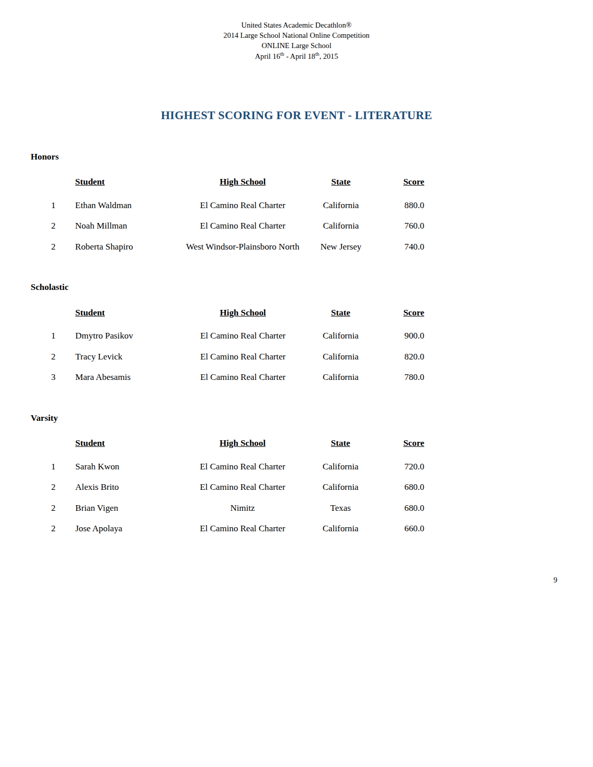United States Academic Decathlon®
2014 Large School National Online Competition
ONLINE Large School
April 16th - April 18th, 2015
HIGHEST SCORING FOR EVENT - LITERATURE
Honors
| | Student | High School | State | Score |
| --- | --- | --- | --- | --- |
| 1 | Ethan Waldman | El Camino Real Charter | California | 880.0 |
| 2 | Noah Millman | El Camino Real Charter | California | 760.0 |
| 2 | Roberta Shapiro | West Windsor-Plainsboro North | New Jersey | 740.0 |
Scholastic
| | Student | High School | State | Score |
| --- | --- | --- | --- | --- |
| 1 | Dmytro Pasikov | El Camino Real Charter | California | 900.0 |
| 2 | Tracy Levick | El Camino Real Charter | California | 820.0 |
| 3 | Mara Abesamis | El Camino Real Charter | California | 780.0 |
Varsity
| | Student | High School | State | Score |
| --- | --- | --- | --- | --- |
| 1 | Sarah Kwon | El Camino Real Charter | California | 720.0 |
| 2 | Alexis Brito | El Camino Real Charter | California | 680.0 |
| 2 | Brian Vigen | Nimitz | Texas | 680.0 |
| 2 | Jose Apolaya | El Camino Real Charter | California | 660.0 |
9